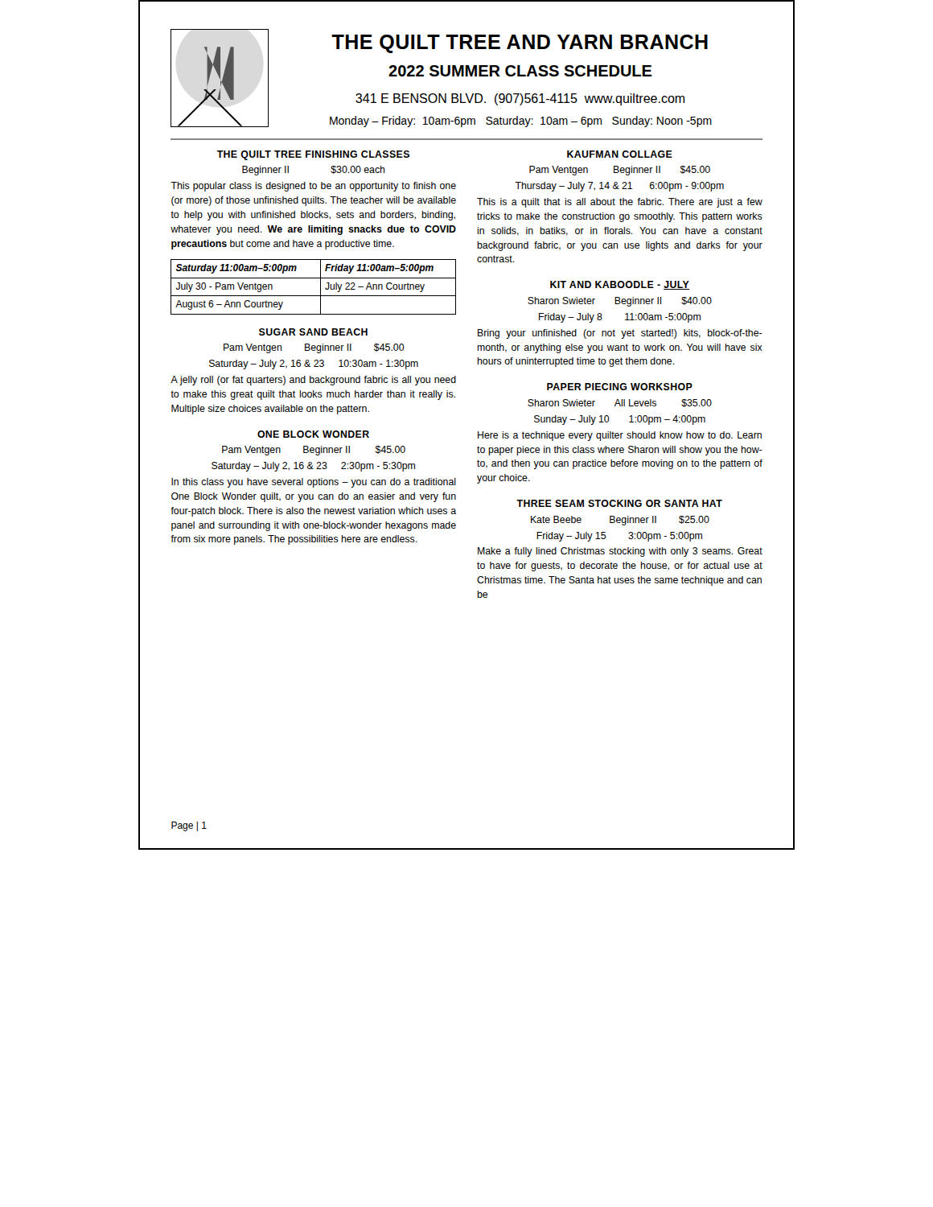THE QUILT TREE AND YARN BRANCH
2022 SUMMER CLASS SCHEDULE
341 E BENSON BLVD. (907)561-4115 www.quiltree.com
Monday – Friday: 10am-6pm Saturday: 10am – 6pm Sunday: Noon -5pm
THE QUILT TREE FINISHING CLASSES
Beginner II $30.00 each
This popular class is designed to be an opportunity to finish one (or more) of those unfinished quilts. The teacher will be available to help you with unfinished blocks, sets and borders, binding, whatever you need. We are limiting snacks due to COVID precautions but come and have a productive time.
| Saturday 11:00am–5:00pm | Friday 11:00am–5:00pm |
| July 30 - Pam Ventgen | July 22 – Ann Courtney |
| August 6 – Ann Courtney | |
SUGAR SAND BEACH
Pam Ventgen Beginner II $45.00
Saturday – July 2, 16 & 23 10:30am - 1:30pm
A jelly roll (or fat quarters) and background fabric is all you need to make this great quilt that looks much harder than it really is. Multiple size choices available on the pattern.
ONE BLOCK WONDER
Pam Ventgen Beginner II $45.00
Saturday – July 2, 16 & 23 2:30pm - 5:30pm
In this class you have several options – you can do a traditional One Block Wonder quilt, or you can do an easier and very fun four-patch block. There is also the newest variation which uses a panel and surrounding it with one-block-wonder hexagons made from six more panels. The possibilities here are endless.
KAUFMAN COLLAGE
Pam Ventgen Beginner II $45.00
Thursday – July 7, 14 & 21 6:00pm - 9:00pm
This is a quilt that is all about the fabric. There are just a few tricks to make the construction go smoothly. This pattern works in solids, in batiks, or in florals. You can have a constant background fabric, or you can use lights and darks for your contrast.
KIT AND KABOODLE - JULY
Sharon Swieter Beginner II $40.00
Friday – July 8 11:00am -5:00pm
Bring your unfinished (or not yet started!) kits, block-of-the-month, or anything else you want to work on. You will have six hours of uninterrupted time to get them done.
PAPER PIECING WORKSHOP
Sharon Swieter All Levels $35.00
Sunday – July 10 1:00pm – 4:00pm
Here is a technique every quilter should know how to do. Learn to paper piece in this class where Sharon will show you the how-to, and then you can practice before moving on to the pattern of your choice.
THREE SEAM STOCKING OR SANTA HAT
Kate Beebe Beginner II $25.00
Friday – July 15 3:00pm - 5:00pm
Make a fully lined Christmas stocking with only 3 seams. Great to have for guests, to decorate the house, or for actual use at Christmas time. The Santa hat uses the same technique and can be
Page | 1